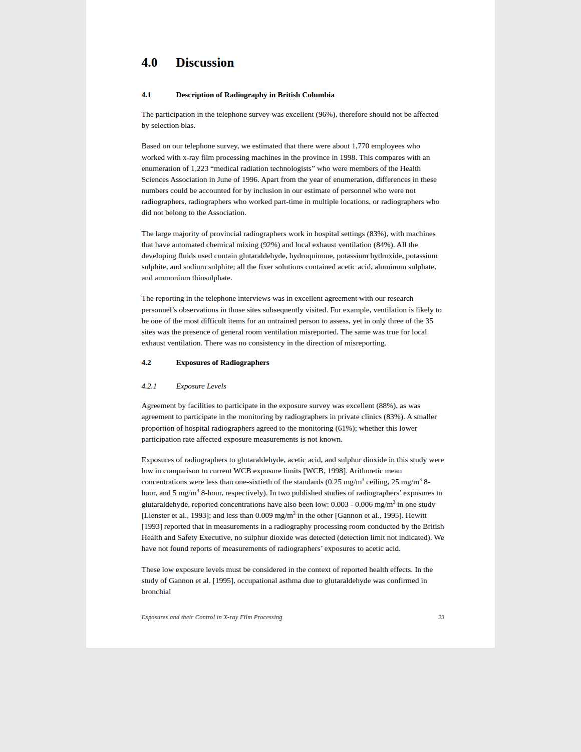4.0 Discussion
4.1 Description of Radiography in British Columbia
The participation in the telephone survey was excellent (96%), therefore should not be affected by selection bias.
Based on our telephone survey, we estimated that there were about 1,770 employees who worked with x-ray film processing machines in the province in 1998. This compares with an enumeration of 1,223 “medical radiation technologists” who were members of the Health Sciences Association in June of 1996. Apart from the year of enumeration, differences in these numbers could be accounted for by inclusion in our estimate of personnel who were not radiographers, radiographers who worked part-time in multiple locations, or radiographers who did not belong to the Association.
The large majority of provincial radiographers work in hospital settings (83%), with machines that have automated chemical mixing (92%) and local exhaust ventilation (84%). All the developing fluids used contain glutaraldehyde, hydroquinone, potassium hydroxide, potassium sulphite, and sodium sulphite; all the fixer solutions contained acetic acid, aluminum sulphate, and ammonium thiosulphate.
The reporting in the telephone interviews was in excellent agreement with our research personnel’s observations in those sites subsequently visited. For example, ventilation is likely to be one of the most difficult items for an untrained person to assess, yet in only three of the 35 sites was the presence of general room ventilation misreported. The same was true for local exhaust ventilation. There was no consistency in the direction of misreporting.
4.2 Exposures of Radiographers
4.2.1 Exposure Levels
Agreement by facilities to participate in the exposure survey was excellent (88%), as was agreement to participate in the monitoring by radiographers in private clinics (83%). A smaller proportion of hospital radiographers agreed to the monitoring (61%); whether this lower participation rate affected exposure measurements is not known.
Exposures of radiographers to glutaraldehyde, acetic acid, and sulphur dioxide in this study were low in comparison to current WCB exposure limits [WCB, 1998]. Arithmetic mean concentrations were less than one-sixtieth of the standards (0.25 mg/m3 ceiling, 25 mg/m3 8-hour, and 5 mg/m3 8-hour, respectively). In two published studies of radiographers’ exposures to glutaraldehyde, reported concentrations have also been low: 0.003 - 0.006 mg/m3 in one study [Lienster et al., 1993]; and less than 0.009 mg/m3 in the other [Gannon et al., 1995]. Hewitt [1993] reported that in measurements in a radiography processing room conducted by the British Health and Safety Executive, no sulphur dioxide was detected (detection limit not indicated). We have not found reports of measurements of radiographers’ exposures to acetic acid.
These low exposure levels must be considered in the context of reported health effects. In the study of Gannon et al. [1995], occupational asthma due to glutaraldehyde was confirmed in bronchial
Exposures and their Control in X-ray Film Processing 23